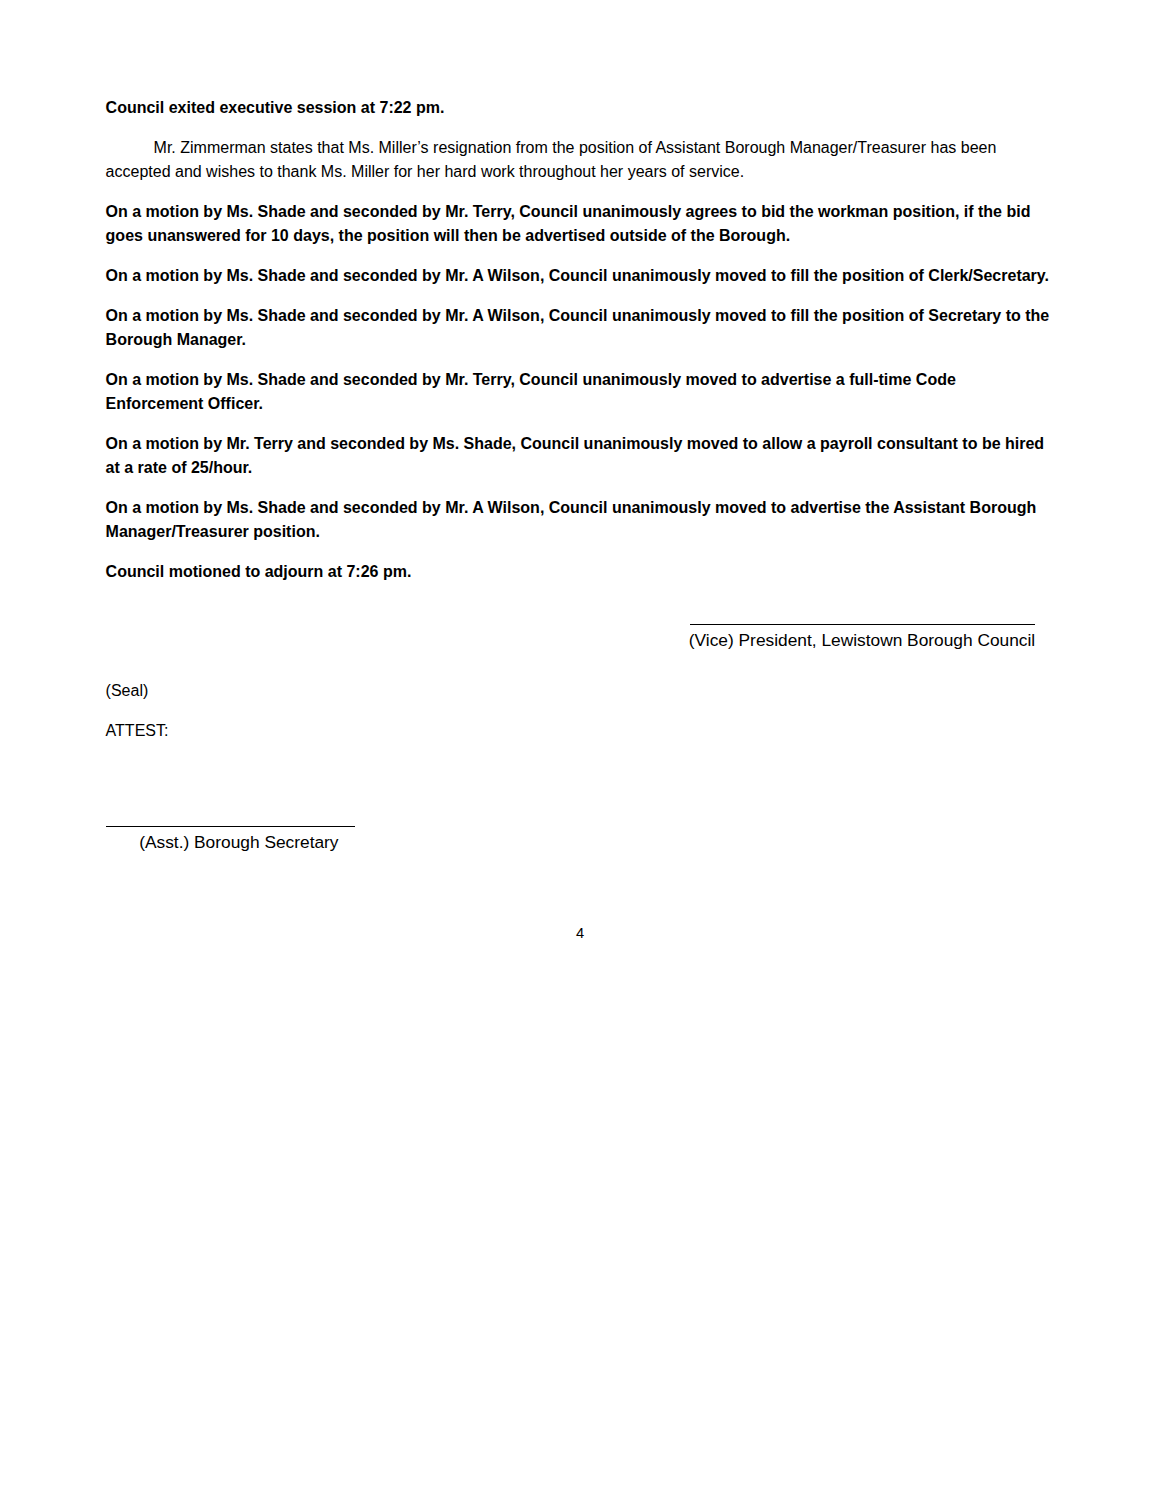Council exited executive session at 7:22 pm.
Mr. Zimmerman states that Ms. Miller’s resignation from the position of Assistant Borough Manager/Treasurer has been accepted and wishes to thank Ms. Miller for her hard work throughout her years of service.
On a motion by Ms. Shade and seconded by Mr. Terry, Council unanimously agrees to bid the workman position, if the bid goes unanswered for 10 days, the position will then be advertised outside of the Borough.
On a motion by Ms. Shade and seconded by Mr. A Wilson, Council unanimously moved to fill the position of Clerk/Secretary.
On a motion by Ms. Shade and seconded by Mr. A Wilson, Council unanimously moved to fill the position of Secretary to the Borough Manager.
On a motion by Ms. Shade and seconded by Mr. Terry, Council unanimously moved to advertise a full-time Code Enforcement Officer.
On a motion by Mr. Terry and seconded by Ms. Shade, Council unanimously moved to allow a payroll consultant to be hired at a rate of 25/hour.
On a motion by Ms. Shade and seconded by Mr. A Wilson, Council unanimously moved to advertise the Assistant Borough Manager/Treasurer position.
Council motioned to adjourn at 7:26 pm.
(Vice) President, Lewistown Borough Council
(Seal)
ATTEST:
(Asst.) Borough Secretary
4